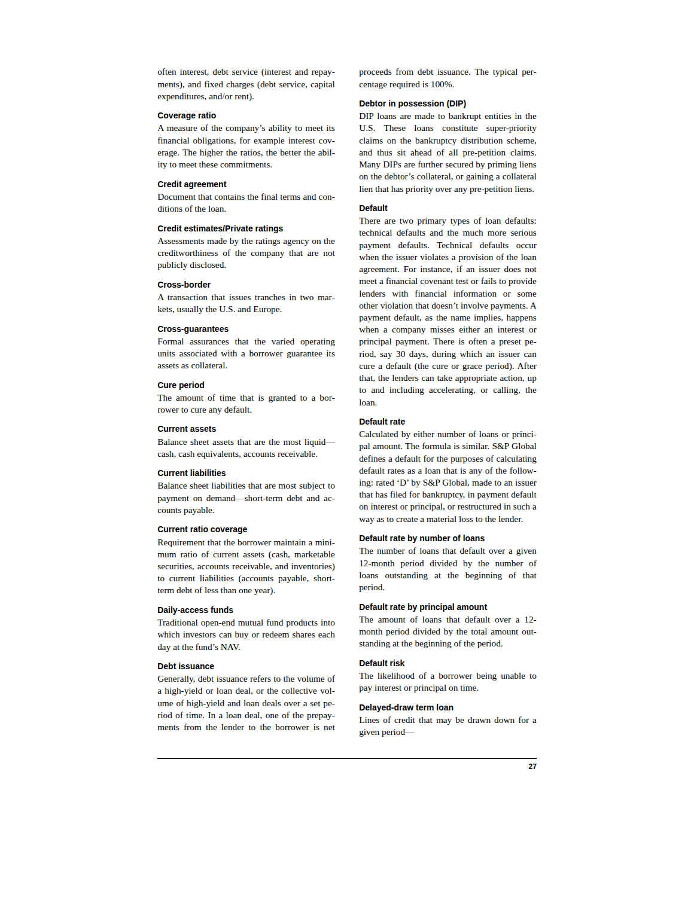often interest, debt service (interest and repayments), and fixed charges (debt service, capital expenditures, and/or rent).
Coverage ratio
A measure of the company’s ability to meet its financial obligations, for example interest coverage. The higher the ratios, the better the ability to meet these commitments.
Credit agreement
Document that contains the final terms and conditions of the loan.
Credit estimates/Private ratings
Assessments made by the ratings agency on the creditworthiness of the company that are not publicly disclosed.
Cross-border
A transaction that issues tranches in two markets, usually the U.S. and Europe.
Cross-guarantees
Formal assurances that the varied operating units associated with a borrower guarantee its assets as collateral.
Cure period
The amount of time that is granted to a borrower to cure any default.
Current assets
Balance sheet assets that are the most liquid—cash, cash equivalents, accounts receivable.
Current liabilities
Balance sheet liabilities that are most subject to payment on demand—short-term debt and accounts payable.
Current ratio coverage
Requirement that the borrower maintain a minimum ratio of current assets (cash, marketable securities, accounts receivable, and inventories) to current liabilities (accounts payable, short-term debt of less than one year).
Daily-access funds
Traditional open-end mutual fund products into which investors can buy or redeem shares each day at the fund’s NAV.
Debt issuance
Generally, debt issuance refers to the volume of a high-yield or loan deal, or the collective volume of high-yield and loan deals over a set period of time. In a loan deal, one of the prepayments from the lender to the borrower is net proceeds from debt issuance. The typical percentage required is 100%.
Debtor in possession (DIP)
DIP loans are made to bankrupt entities in the U.S. These loans constitute super-priority claims on the bankruptcy distribution scheme, and thus sit ahead of all pre-petition claims. Many DIPs are further secured by priming liens on the debtor’s collateral, or gaining a collateral lien that has priority over any pre-petition liens.
Default
There are two primary types of loan defaults: technical defaults and the much more serious payment defaults. Technical defaults occur when the issuer violates a provision of the loan agreement. For instance, if an issuer does not meet a financial covenant test or fails to provide lenders with financial information or some other violation that doesn’t involve payments. A payment default, as the name implies, happens when a company misses either an interest or principal payment. There is often a preset period, say 30 days, during which an issuer can cure a default (the cure or grace period). After that, the lenders can take appropriate action, up to and including accelerating, or calling, the loan.
Default rate
Calculated by either number of loans or principal amount. The formula is similar. S&P Global defines a default for the purposes of calculating default rates as a loan that is any of the following: rated ‘D’ by S&P Global, made to an issuer that has filed for bankruptcy, in payment default on interest or principal, or restructured in such a way as to create a material loss to the lender.
Default rate by number of loans
The number of loans that default over a given 12-month period divided by the number of loans outstanding at the beginning of that period.
Default rate by principal amount
The amount of loans that default over a 12-month period divided by the total amount outstanding at the beginning of the period.
Default risk
The likelihood of a borrower being unable to pay interest or principal on time.
Delayed-draw term loan
Lines of credit that may be drawn down for a given period—
27